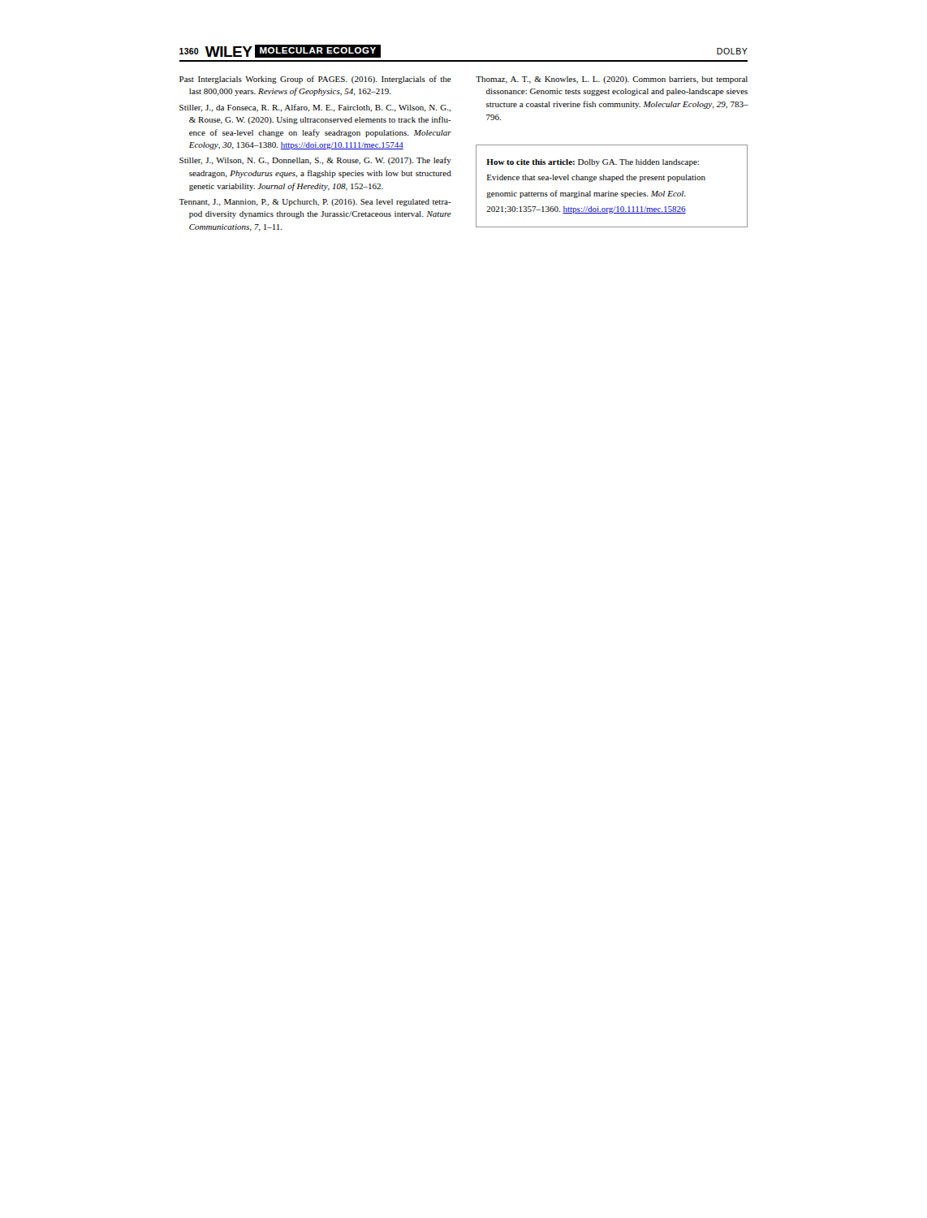1360 WILEY MOLECULAR ECOLOGY
DOLBY
Past Interglacials Working Group of PAGES. (2016). Interglacials of the last 800,000 years. Reviews of Geophysics, 54, 162–219.
Stiller, J., da Fonseca, R. R., Alfaro, M. E., Faircloth, B. C., Wilson, N. G., & Rouse, G. W. (2020). Using ultraconserved elements to track the influence of sea-level change on leafy seadragon populations. Molecular Ecology, 30, 1364–1380. https://doi.org/10.1111/mec.15744
Stiller, J., Wilson, N. G., Donnellan, S., & Rouse, G. W. (2017). The leafy seadragon, Phycodurus eques, a flagship species with low but structured genetic variability. Journal of Heredity, 108, 152–162.
Tennant, J., Mannion, P., & Upchurch, P. (2016). Sea level regulated tetrapod diversity dynamics through the Jurassic/Cretaceous interval. Nature Communications, 7, 1–11.
Thomaz, A. T., & Knowles, L. L. (2020). Common barriers, but temporal dissonance: Genomic tests suggest ecological and paleo-landscape sieves structure a coastal riverine fish community. Molecular Ecology, 29, 783–796.
How to cite this article: Dolby GA. The hidden landscape: Evidence that sea-level change shaped the present population genomic patterns of marginal marine species. Mol Ecol. 2021;30:1357–1360. https://doi.org/10.1111/mec.15826